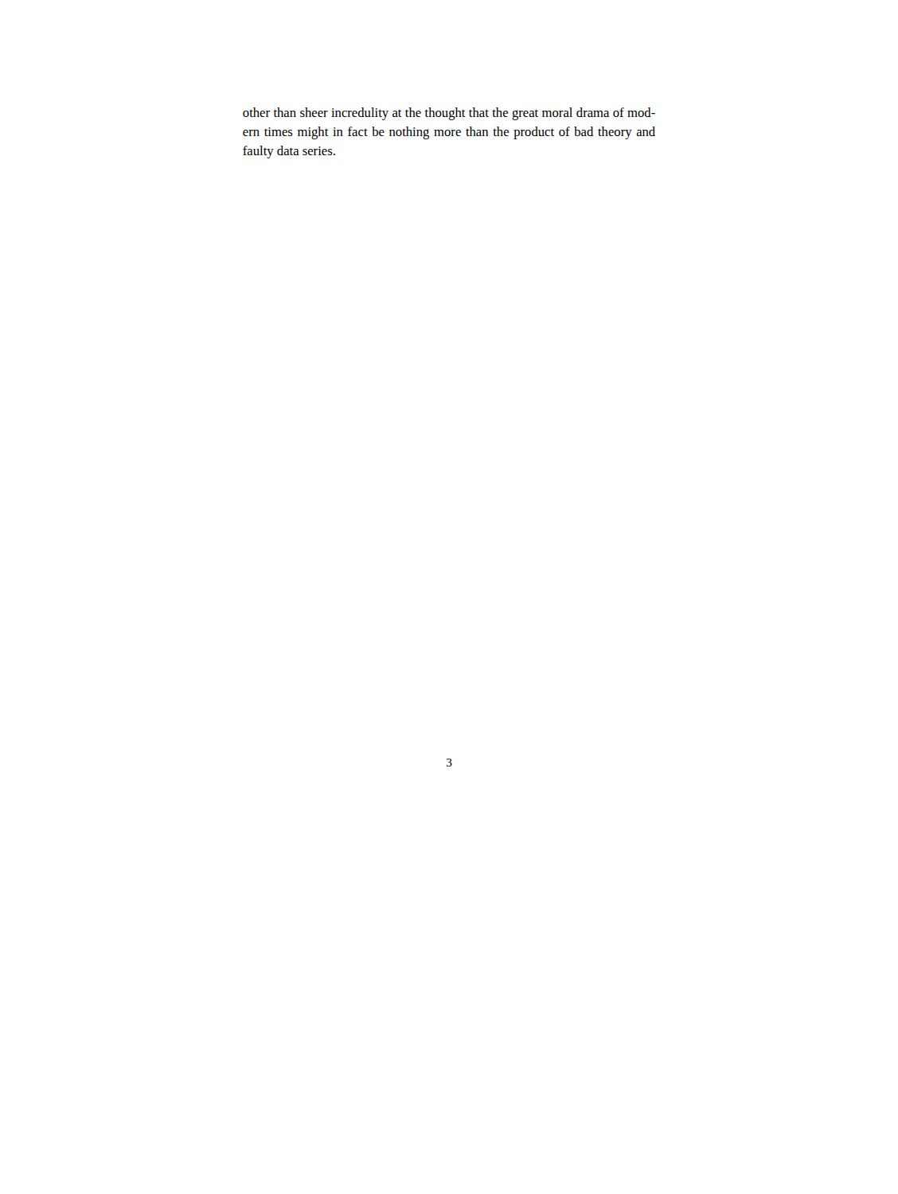other than sheer incredulity at the thought that the great moral drama of modern times might in fact be nothing more than the product of bad theory and faulty data series.
3